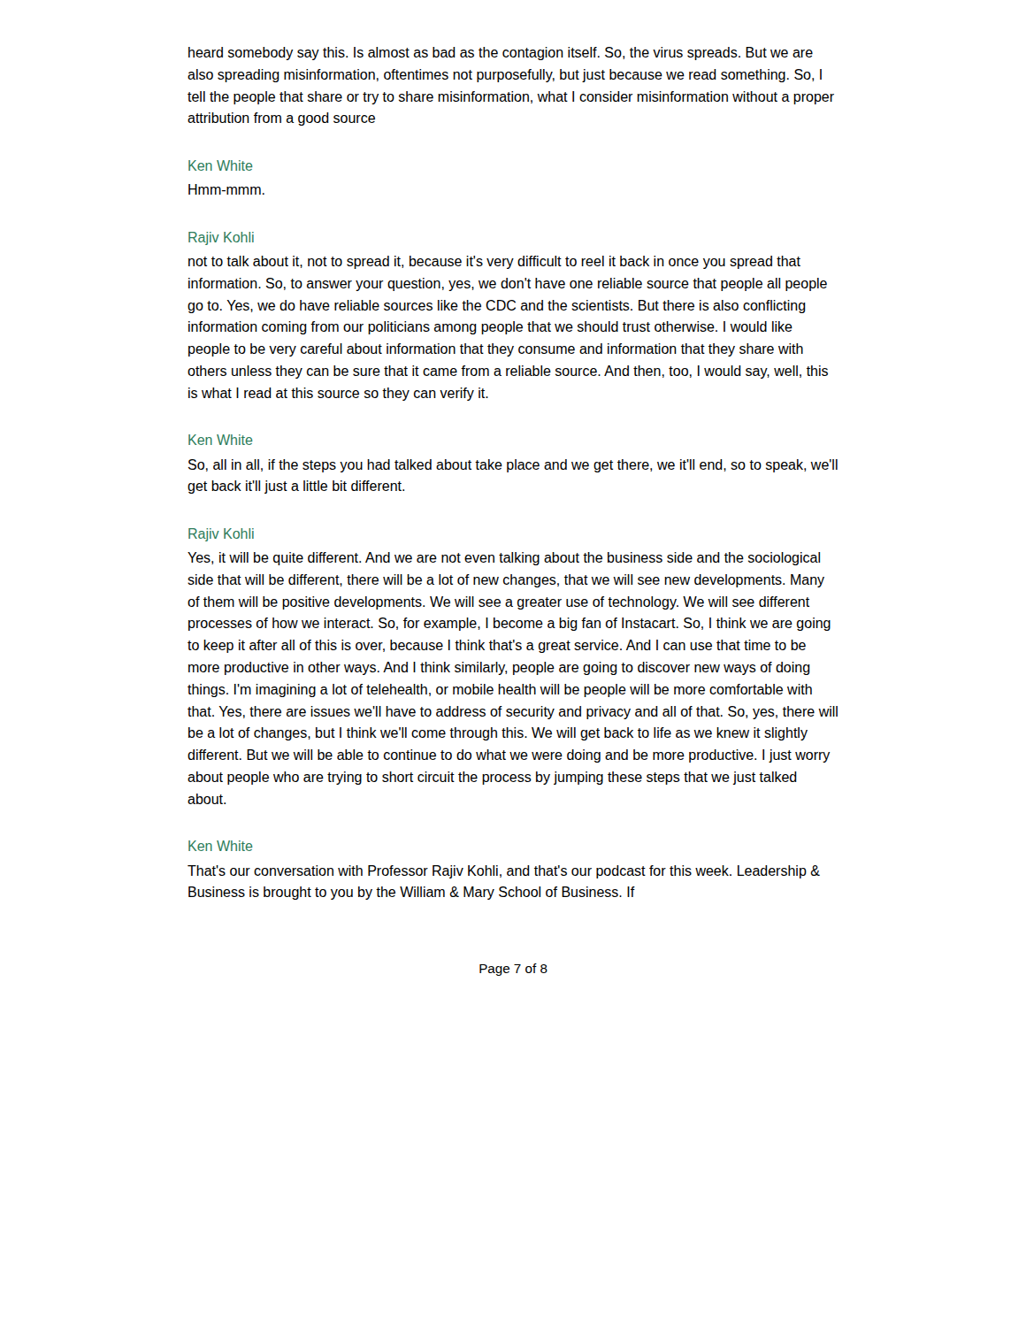heard somebody say this. Is almost as bad as the contagion itself. So, the virus spreads. But we are also spreading misinformation, oftentimes not purposefully, but just because we read something. So, I tell the people that share or try to share misinformation, what I consider misinformation without a proper attribution from a good source
Ken White
Hmm-mmm.
Rajiv Kohli
not to talk about it, not to spread it, because it's very difficult to reel it back in once you spread that information. So, to answer your question, yes, we don't have one reliable source that people all people go to. Yes, we do have reliable sources like the CDC and the scientists. But there is also conflicting information coming from our politicians among people that we should trust otherwise. I would like people to be very careful about information that they consume and information that they share with others unless they can be sure that it came from a reliable source. And then, too, I would say, well, this is what I read at this source so they can verify it.
Ken White
So, all in all, if the steps you had talked about take place and we get there, we it'll end, so to speak, we'll get back it'll just a little bit different.
Rajiv Kohli
Yes, it will be quite different. And we are not even talking about the business side and the sociological side that will be different, there will be a lot of new changes, that we will see new developments. Many of them will be positive developments. We will see a greater use of technology. We will see different processes of how we interact. So, for example, I become a big fan of Instacart. So, I think we are going to keep it after all of this is over, because I think that's a great service. And I can use that time to be more productive in other ways. And I think similarly, people are going to discover new ways of doing things. I'm imagining a lot of telehealth, or mobile health will be people will be more comfortable with that. Yes, there are issues we'll have to address of security and privacy and all of that. So, yes, there will be a lot of changes, but I think we'll come through this. We will get back to life as we knew it slightly different. But we will be able to continue to do what we were doing and be more productive. I just worry about people who are trying to short circuit the process by jumping these steps that we just talked about.
Ken White
That's our conversation with Professor Rajiv Kohli, and that's our podcast for this week. Leadership & Business is brought to you by the William & Mary School of Business. If
Page 7 of 8